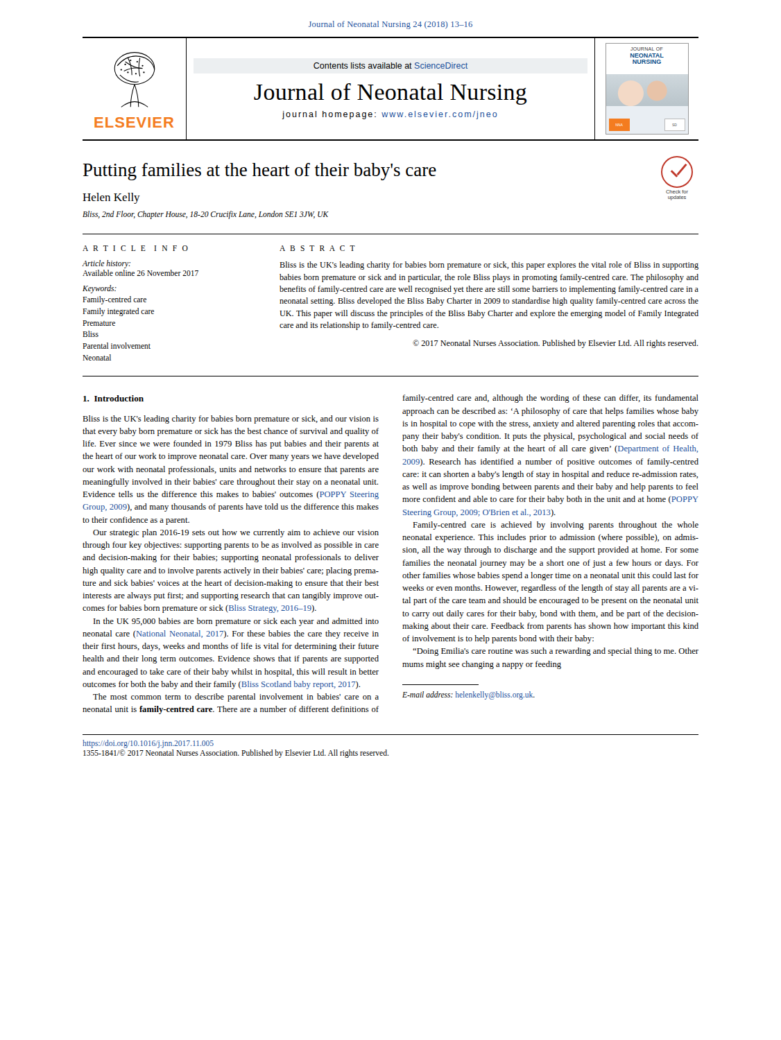Journal of Neonatal Nursing 24 (2018) 13–16
ELSEVIER
Contents lists available at ScienceDirect
Journal of Neonatal Nursing
journal homepage: www.elsevier.com/jneo
JOURNAL OF
NEONATAL
NURSING
NNA
SD
Putting families at the heart of their baby's care
Helen Kelly
Bliss, 2nd Floor, Chapter House, 18-20 Crucifix Lane, London SE1 3JW, UK
Check for
updates
A R T I C L E I N F O
Article history:
Available online 26 November 2017
Keywords:
Family-centred care
Family integrated care
Premature
Bliss
Parental involvement
Neonatal
A B S T R A C T
Bliss is the UK's leading charity for babies born premature or sick, this paper explores the vital role of Bliss in supporting babies born premature or sick and in particular, the role Bliss plays in promoting family-centred care. The philosophy and benefits of family-centred care are well recognised yet there are still some barriers to implementing family-centred care in a neonatal setting. Bliss developed the Bliss Baby Charter in 2009 to standardise high quality family-centred care across the UK. This paper will discuss the principles of the Bliss Baby Charter and explore the emerging model of Family Integrated care and its relationship to family-centred care.
© 2017 Neonatal Nurses Association. Published by Elsevier Ltd. All rights reserved.
1. Introduction
Bliss is the UK's leading charity for babies born premature or sick, and our vision is that every baby born premature or sick has the best chance of survival and quality of life. Ever since we were founded in 1979 Bliss has put babies and their parents at the heart of our work to improve neonatal care. Over many years we have developed our work with neonatal professionals, units and networks to ensure that parents are meaningfully involved in their babies' care throughout their stay on a neonatal unit. Evidence tells us the difference this makes to babies' outcomes (POPPY Steering Group, 2009), and many thousands of parents have told us the difference this makes to their confidence as a parent.
Our strategic plan 2016-19 sets out how we currently aim to achieve our vision through four key objectives: supporting parents to be as involved as possible in care and decision-making for their babies; supporting neonatal professionals to deliver high quality care and to involve parents actively in their babies' care; placing premature and sick babies' voices at the heart of decision-making to ensure that their best interests are always put first; and supporting research that can tangibly improve outcomes for babies born premature or sick (Bliss Strategy, 2016–19).
In the UK 95,000 babies are born premature or sick each year and admitted into neonatal care (National Neonatal, 2017). For these babies the care they receive in their first hours, days, weeks and months of life is vital for determining their future health and their long term outcomes. Evidence shows that if parents are supported and encouraged to take care of their baby whilst in hospital, this will result in better outcomes for both the baby and their family (Bliss Scotland baby report, 2017).
The most common term to describe parental involvement in babies' care on a neonatal unit is family-centred care. There are a number of different definitions of family-centred care and, although the wording of these can differ, its fundamental approach can be described as: ‘A philosophy of care that helps families whose baby is in hospital to cope with the stress, anxiety and altered parenting roles that accompany their baby's condition. It puts the physical, psychological and social needs of both baby and their family at the heart of all care given’ (Department of Health, 2009). Research has identified a number of positive outcomes of family-centred care: it can shorten a baby's length of stay in hospital and reduce re-admission rates, as well as improve bonding between parents and their baby and help parents to feel more confident and able to care for their baby both in the unit and at home (POPPY Steering Group, 2009; O'Brien et al., 2013).
Family-centred care is achieved by involving parents throughout the whole neonatal experience. This includes prior to admission (where possible), on admission, all the way through to discharge and the support provided at home. For some families the neonatal journey may be a short one of just a few hours or days. For other families whose babies spend a longer time on a neonatal unit this could last for weeks or even months. However, regardless of the length of stay all parents are a vital part of the care team and should be encouraged to be present on the neonatal unit to carry out daily cares for their baby, bond with them, and be part of the decision-making about their care. Feedback from parents has shown how important this kind of involvement is to help parents bond with their baby:
“Doing Emilia's care routine was such a rewarding and special thing to me. Other mums might see changing a nappy or feeding
E-mail address: helenkelly@bliss.org.uk.
https://doi.org/10.1016/j.jnn.2017.11.005
1355-1841/© 2017 Neonatal Nurses Association. Published by Elsevier Ltd. All rights reserved.